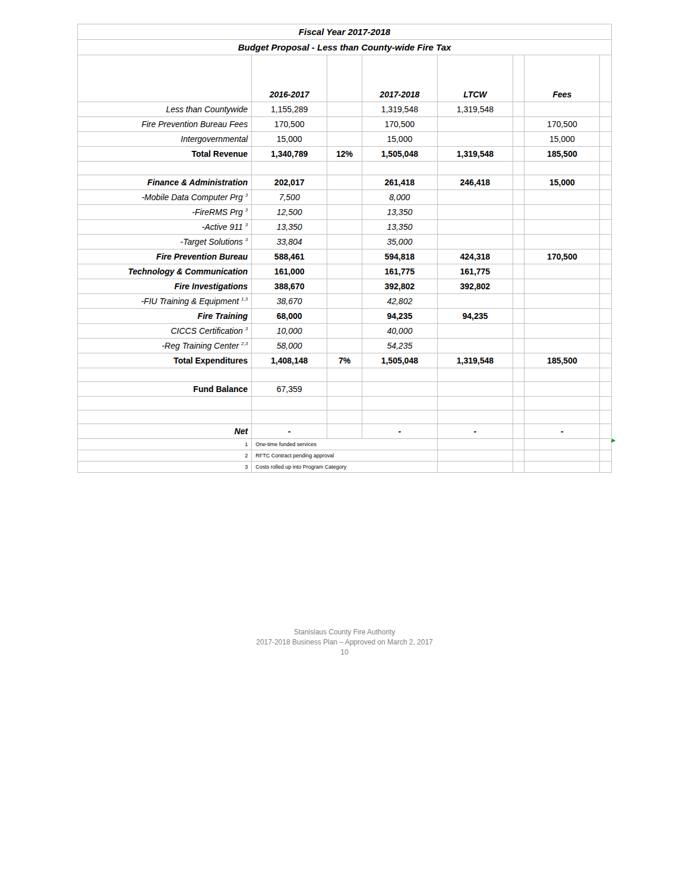| Fiscal Year 2017-2018 |
| Budget Proposal - Less than County-wide Fire Tax |
| | 2016-2017 | | 2017-2018 | LTCW | | Fees | |
| Less than Countywide | 1,155,289 | | 1,319,548 | 1,319,548 | | | |
| Fire Prevention Bureau Fees | 170,500 | | 170,500 | | | 170,500 | |
| Intergovernmental | 15,000 | | 15,000 | | | 15,000 | |
| Total Revenue | 1,340,789 | 12% | 1,505,048 | 1,319,548 | | 185,500 | |
| Finance & Administration | 202,017 | | 261,418 | 246,418 | | 15,000 | |
| -Mobile Data Computer Prg 3 | 7,500 | | 8,000 | | | | |
| -FireRMS Prg 3 | 12,500 | | 13,350 | | | | |
| -Active 911 3 | 13,350 | | 13,350 | | | | |
| -Target Solutions 3 | 33,804 | | 35,000 | | | | |
| Fire Prevention Bureau | 588,461 | | 594,818 | 424,318 | | 170,500 | |
| Technology & Communication | 161,000 | | 161,775 | 161,775 | | | |
| Fire Investigations | 388,670 | | 392,802 | 392,802 | | | |
| -FIU Training & Equipment 1,3 | 38,670 | | 42,802 | | | | |
| Fire Training | 68,000 | | 94,235 | 94,235 | | | |
| CICCS Certification 3 | 10,000 | | 40,000 | | | | |
| -Reg Training Center 2,3 | 58,000 | | 54,235 | | | | |
| Total Expenditures | 1,408,148 | 7% | 1,505,048 | 1,319,548 | | 185,500 | |
| Fund Balance | 67,359 | | | | | | |
| Net | - | | - | - | | - | ▸ |
| 1 | One-time funded services | | | | |
| 2 | RFTC Contract pending approval | | | | |
| 3 | Costs rolled up into Program Category | | | | |
Stanislaus County Fire Authority
2017-2018 Business Plan – Approved on March 2, 2017
10